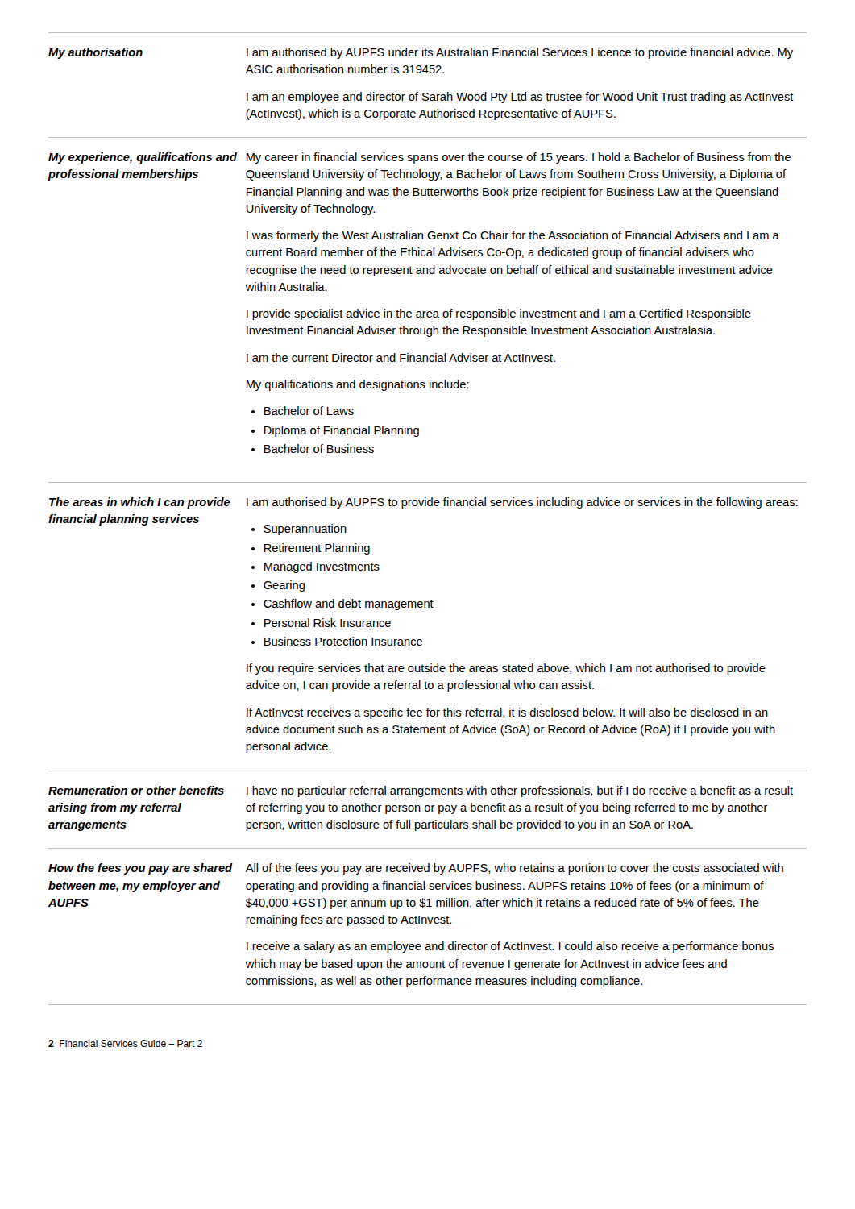| My authorisation | I am authorised by AUPFS under its Australian Financial Services Licence to provide financial advice. My ASIC authorisation number is 319452. I am an employee and director of Sarah Wood Pty Ltd as trustee for Wood Unit Trust trading as ActInvest (ActInvest), which is a Corporate Authorised Representative of AUPFS. |
| My experience, qualifications and professional memberships | My career in financial services spans over the course of 15 years. I hold a Bachelor of Business from the Queensland University of Technology, a Bachelor of Laws from Southern Cross University, a Diploma of Financial Planning and was the Butterworths Book prize recipient for Business Law at the Queensland University of Technology. I was formerly the West Australian Genxt Co Chair for the Association of Financial Advisers and I am a current Board member of the Ethical Advisers Co-Op, a dedicated group of financial advisers who recognise the need to represent and advocate on behalf of ethical and sustainable investment advice within Australia. I provide specialist advice in the area of responsible investment and I am a Certified Responsible Investment Financial Adviser through the Responsible Investment Association Australasia. I am the current Director and Financial Adviser at ActInvest. My qualifications and designations include: Bachelor of Laws Diploma of Financial Planning Bachelor of Business |
| The areas in which I can provide financial planning services | I am authorised by AUPFS to provide financial services including advice or services in the following areas: Superannuation Retirement Planning Managed Investments Gearing Cashflow and debt management Personal Risk Insurance Business Protection Insurance If you require services that are outside the areas stated above, which I am not authorised to provide advice on, I can provide a referral to a professional who can assist. If ActInvest receives a specific fee for this referral, it is disclosed below. It will also be disclosed in an advice document such as a Statement of Advice (SoA) or Record of Advice (RoA) if I provide you with personal advice. |
| Remuneration or other benefits arising from my referral arrangements | I have no particular referral arrangements with other professionals, but if I do receive a benefit as a result of referring you to another person or pay a benefit as a result of you being referred to me by another person, written disclosure of full particulars shall be provided to you in an SoA or RoA. |
| How the fees you pay are shared between me, my employer and AUPFS | All of the fees you pay are received by AUPFS, who retains a portion to cover the costs associated with operating and providing a financial services business. AUPFS retains 10% of fees (or a minimum of $40,000 +GST) per annum up to $1 million, after which it retains a reduced rate of 5% of fees. The remaining fees are passed to ActInvest. I receive a salary as an employee and director of ActInvest. I could also receive a performance bonus which may be based upon the amount of revenue I generate for ActInvest in advice fees and commissions, as well as other performance measures including compliance. |
2 Financial Services Guide – Part 2